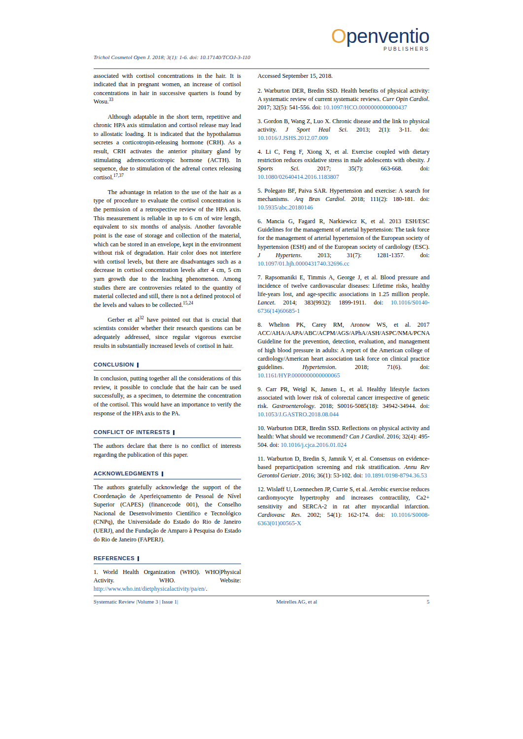Openventio
PUBLISHERS
Trichol Cosmetol Open J. 2018; 3(1): 1-6. doi: 10.17140/TCOJ-3-110
associated with cortisol concentrations in the hair. It is indicated that in pregnant women, an increase of cortisol concentrations in hair in successive quarters is found by Wosu.33
Although adaptable in the short term, repetitive and chronic HPA axis stimulation and cortisol release may lead to allostatic loading. It is indicated that the hypothalamus secretes a corticotropin-releasing hormone (CRH). As a result, CRH activates the anterior pituitary gland by stimulating adrenocorticotropic hormone (ACTH). In sequence, due to stimulation of the adrenal cortex releasing cortisol.17,37
The advantage in relation to the use of the hair as a type of procedure to evaluate the cortisol concentration is the permission of a retrospective review of the HPA axis. This measurement is reliable in up to 6 cm of wire length, equivalent to six months of analysis. Another favorable point is the ease of storage and collection of the material, which can be stored in an envelope, kept in the environment without risk of degradation. Hair color does not interfere with cortisol levels, but there are disadvantages such as a decrease in cortisol concentration levels after 4 cm, 5 cm yarn growth due to the leaching phenomenon. Among studies there are controversies related to the quantity of material collected and still, there is not a defined protocol of the levels and values to be collected.15,24
Gerber et al32 have pointed out that is crucial that scientists consider whether their research questions can be adequately addressed, since regular vigorous exercise results in substantially increased levels of cortisol in hair.
Conclusion
In conclusion, putting together all the considerations of this review, it possible to conclude that the hair can be used successfully, as a specimen, to determine the concentration of the cortisol. This would have an importance to verify the response of the HPA axis to the PA.
Conflict of Interests
The authors declare that there is no conflict of interests regarding the publication of this paper.
Acknowledgments
The authors gratefully acknowledge the support of the Coordenação de Aperfeiçoamento de Pessoal de Nível Superior (CAPES) (financecode 001), the Conselho Nacional de Desenvolvimento Científico e Tecnológico (CNPq), the Universidade do Estado do Rio de Janeiro (UERJ), and the Fundação de Amparo à Pesquisa do Estado do Rio de Janeiro (FAPERJ).
References
1. World Health Organization (WHO). WHO|Physical Activity. WHO. Website: http://www.who.int/dietphysicalactivity/pa/en/.
Accessed September 15, 2018.
2. Warburton DER, Bredin SSD. Health benefits of physical activity: A systematic review of current systematic reviews. Curr Opin Cardiol. 2017; 32(5): 541-556. doi: 10.1097/HCO.0000000000000437
3. Gordon B, Wang Z, Luo X. Chronic disease and the link to physical activity. J Sport Heal Sci. 2013; 2(1): 3-11. doi: 10.1016/J.JSHS.2012.07.009
4. Li C, Feng F, Xiong X, et al. Exercise coupled with dietary restriction reduces oxidative stress in male adolescents with obesity. J Sports Sci. 2017; 35(7): 663-668. doi: 10.1080/02640414.2016.1183807
5. Polegato BF, Paiva SAR. Hypertension and exercise: A search for mechanisms. Arq Bras Cardiol. 2018; 111(2): 180-181. doi: 10.5935/abc.20180146
6. Mancia G, Fagard R, Narkiewicz K, et al. 2013 ESH/ESC Guidelines for the management of arterial hypertension: The task force for the management of arterial hypertension of the European society of hypertension (ESH) and of the European society of cardiology (ESC). J Hypertens. 2013; 31(7): 1281-1357. doi: 10.1097/01.hjh.0000431740.32696.cc
7. Rapsomaniki E, Timmis A, George J, et al. Blood pressure and incidence of twelve cardiovascular diseases: Lifetime risks, healthy life-years lost, and age-specific associations in 1.25 million people. Lancet. 2014; 383(9932): 1899-1911. doi: 10.1016/S0140-6736(14)60685-1
8. Whelton PK, Carey RM, Aronow WS, et al. 2017 ACC/AHA/AAPA/ABC/ACPM/AGS/APhA/ASH/ASPC/NMA/PCNA Guideline for the prevention, detection, evaluation, and management of high blood pressure in adults: A report of the American college of cardiology/American heart association task force on clinical practice guidelines. Hypertension. 2018; 71(6). doi: 10.1161/HYP.0000000000000065
9. Carr PR, Weigl K, Jansen L, et al. Healthy lifestyle factors associated with lower risk of colorectal cancer irrespective of genetic risk. Gastroenterology. 2018; S0016-5085(18): 34942-34944. doi: 10.1053/J.GASTRO.2018.08.044
10. Warburton DER, Bredin SSD. Reflections on physical activity and health: What should we recommend? Can J Cardiol. 2016; 32(4): 495-504. doi: 10.1016/j.cjca.2016.01.024
11. Warburton D, Bredin S, Jamnik V, et al. Consensus on evidence-based preparticipation screening and risk stratification. Annu Rev Gerontol Geriatr. 2016; 36(1): 53-102. doi: 10.1891/0198-8794.36.53
12. Wisløff U, Loennechen JP, Currie S, et al. Aerobic exercise reduces cardiomyocyte hypertrophy and increases contractility, Ca2+ sensitivity and SERCA-2 in rat after myocardial infarction. Cardiovasc Res. 2002; 54(1): 162-174. doi: 10.1016/S0008-6363(01)00565-X
Systematic Review |Volume 3 | Issue 1|
Meirelles AG, et al
5